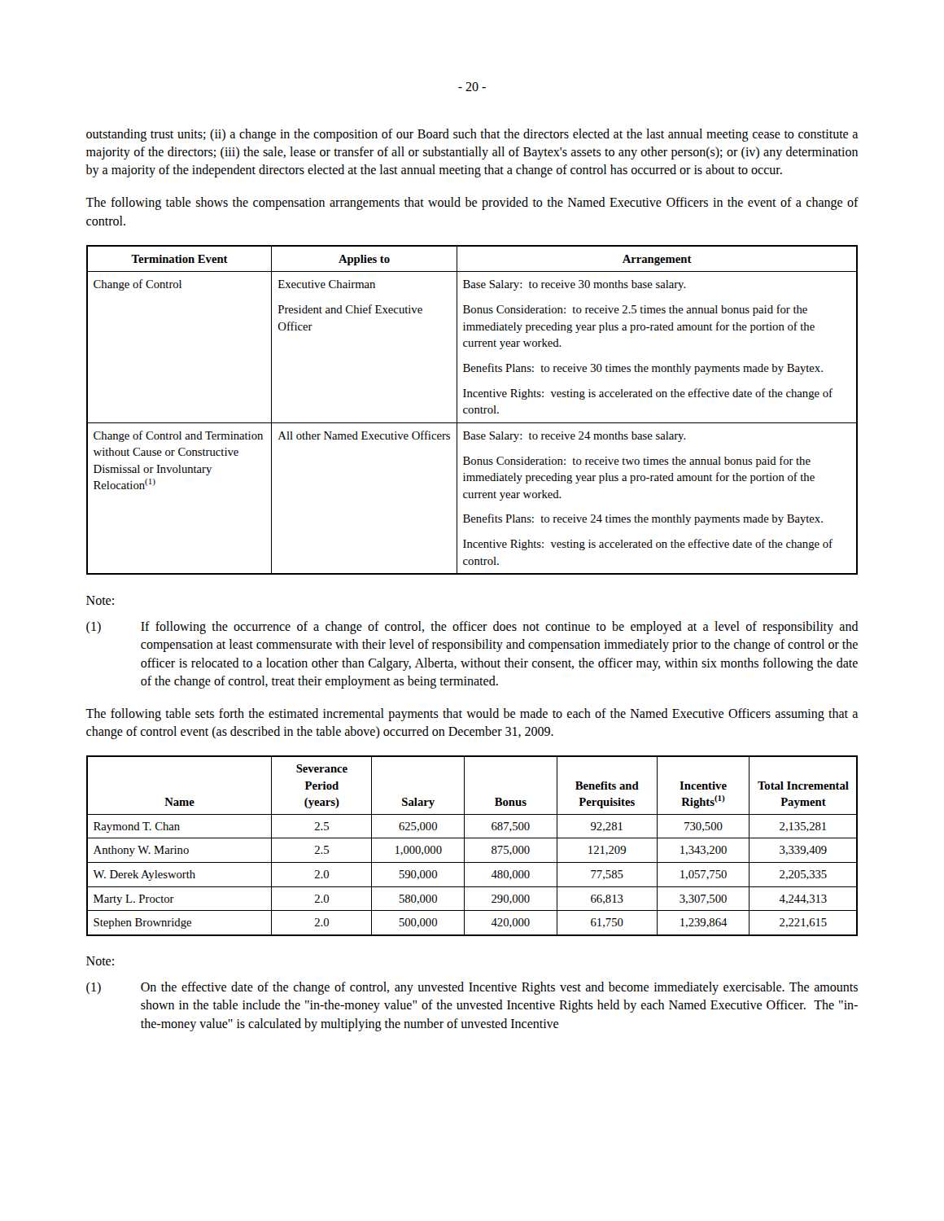- 20 -
outstanding trust units; (ii) a change in the composition of our Board such that the directors elected at the last annual meeting cease to constitute a majority of the directors; (iii) the sale, lease or transfer of all or substantially all of Baytex's assets to any other person(s); or (iv) any determination by a majority of the independent directors elected at the last annual meeting that a change of control has occurred or is about to occur.
The following table shows the compensation arrangements that would be provided to the Named Executive Officers in the event of a change of control.
| Termination Event | Applies to | Arrangement |
| --- | --- | --- |
| Change of Control | Executive Chairman President and Chief Executive Officer | Base Salary: to receive 30 months base salary. Bonus Consideration: to receive 2.5 times the annual bonus paid for the immediately preceding year plus a pro-rated amount for the portion of the current year worked. Benefits Plans: to receive 30 times the monthly payments made by Baytex. Incentive Rights: vesting is accelerated on the effective date of the change of control. |
| Change of Control and Termination without Cause or Constructive Dismissal or Involuntary Relocation (1) | All other Named Executive Officers | Base Salary: to receive 24 months base salary. Bonus Consideration: to receive two times the annual bonus paid for the immediately preceding year plus a pro-rated amount for the portion of the current year worked. Benefits Plans: to receive 24 times the monthly payments made by Baytex. Incentive Rights: vesting is accelerated on the effective date of the change of control. |
Note:
(1)
If following the occurrence of a change of control, the officer does not continue to be employed at a level of responsibility and compensation at least commensurate with their level of responsibility and compensation immediately prior to the change of control or the officer is relocated to a location other than Calgary, Alberta, without their consent, the officer may, within six months following the date of the change of control, treat their employment as being terminated.
The following table sets forth the estimated incremental payments that would be made to each of the Named Executive Officers assuming that a change of control event (as described in the table above) occurred on December 31, 2009.
| Name | Severance Period (years) | Salary | Bonus | Benefits and Perquisites | Incentive Rights (1) | Total Incremental Payment |
| --- | --- | --- | --- | --- | --- | --- |
| Raymond T. Chan | 2.5 | 625,000 | 687,500 | 92,281 | 730,500 | 2,135,281 |
| Anthony W. Marino | 2.5 | 1,000,000 | 875,000 | 121,209 | 1,343,200 | 3,339,409 |
| W. Derek Aylesworth | 2.0 | 590,000 | 480,000 | 77,585 | 1,057,750 | 2,205,335 |
| Marty L. Proctor | 2.0 | 580,000 | 290,000 | 66,813 | 3,307,500 | 4,244,313 |
| Stephen Brownridge | 2.0 | 500,000 | 420,000 | 61,750 | 1,239,864 | 2,221,615 |
Note:
(1)
On the effective date of the change of control, any unvested Incentive Rights vest and become immediately exercisable. The amounts shown in the table include the "in-the-money value" of the unvested Incentive Rights held by each Named Executive Officer. The "in-the-money value" is calculated by multiplying the number of unvested Incentive